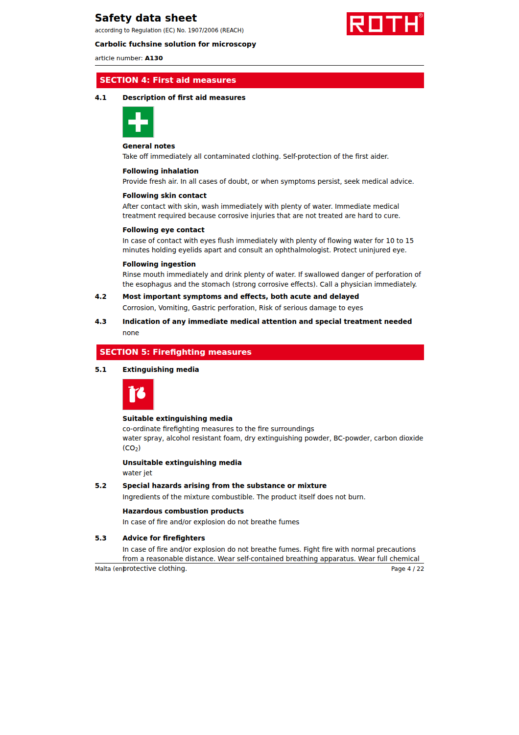Safety data sheet
according to Regulation (EC) No. 1907/2006 (REACH)
Carbolic fuchsine solution for microscopy
R
article number: A130
SECTION 4: First aid measures
4.1
Description of first aid measures
General notes
Take off immediately all contaminated clothing. Self-protection of the first aider.
Following inhalation
Provide fresh air. In all cases of doubt, or when symptoms persist, seek medical advice.
Following skin contact
After contact with skin, wash immediately with plenty of water. Immediate medical treatment required because corrosive injuries that are not treated are hard to cure.
Following eye contact
In case of contact with eyes flush immediately with plenty of flowing water for 10 to 15 minutes holding eyelids apart and consult an ophthalmologist. Protect uninjured eye.
Following ingestion
Rinse mouth immediately and drink plenty of water. If swallowed danger of perforation of the esophagus and the stomach (strong corrosive effects). Call a physician immediately.
4.2
Most important symptoms and effects, both acute and delayed
Corrosion, Vomiting, Gastric perforation, Risk of serious damage to eyes
4.3
Indication of any immediate medical attention and special treatment needed
none
SECTION 5: Firefighting measures
5.1
Extinguishing media
Suitable extinguishing media
co-ordinate firefighting measures to the fire surroundings
water spray, alcohol resistant foam, dry extinguishing powder, BC-powder, carbon dioxide (CO2)
Unsuitable extinguishing media
water jet
5.2
Special hazards arising from the substance or mixture
Ingredients of the mixture combustible. The product itself does not burn.
Hazardous combustion products
In case of fire and/or explosion do not breathe fumes
5.3
Advice for firefighters
In case of fire and/or explosion do not breathe fumes. Fight fire with normal precautions from a reasonable distance. Wear self-contained breathing apparatus. Wear full chemical protective clothing.
Malta (en)
Page 4 / 22